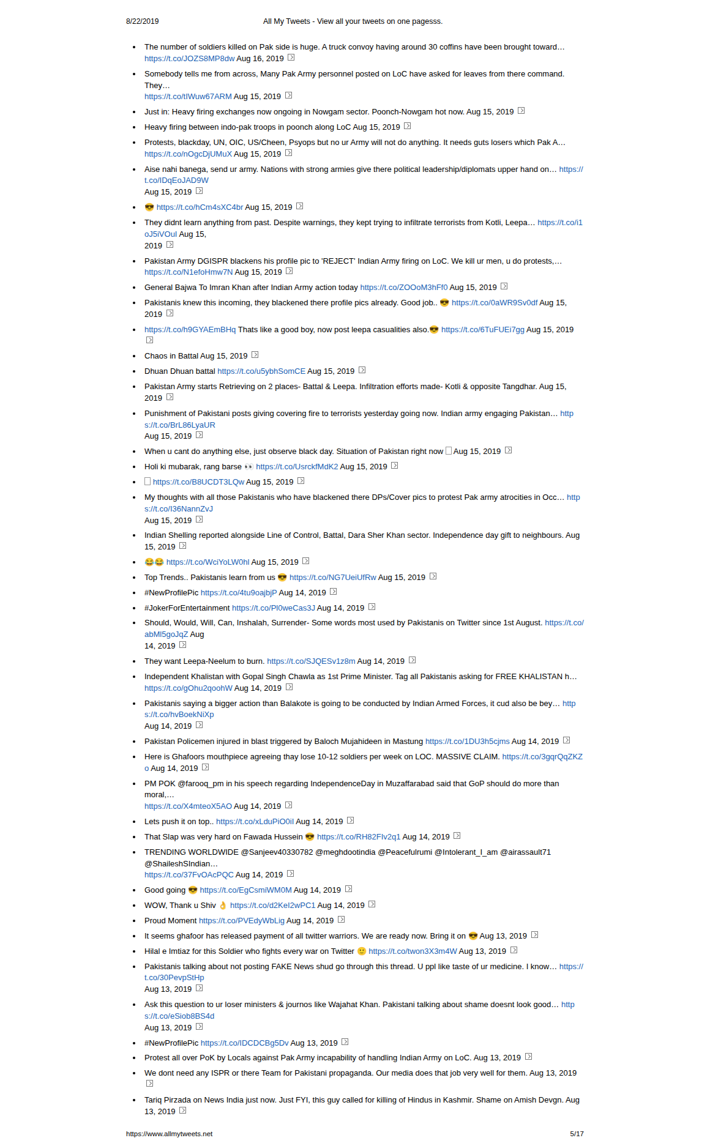8/22/2019
All My Tweets - View all your tweets on one pagesss.
The number of soldiers killed on Pak side is huge. A truck convoy having around 30 coffins have been brought toward…
https://t.co/JOZS8MP8dw Aug 16, 2019
Somebody tells me from across, Many Pak Army personnel posted on LoC have asked for leaves from there command. They…
https://t.co/tIWuw67ARM Aug 15, 2019
Just in: Heavy firing exchanges now ongoing in Nowgam sector. Poonch-Nowgam hot now. Aug 15, 2019
Heavy firing between indo-pak troops in poonch along LoC Aug 15, 2019
Protests, blackday, UN, OIC, US/Cheen, Psyops but no ur Army will not do anything. It needs guts losers which Pak A…
https://t.co/nOgcDjUMuX Aug 15, 2019
Aise nahi banega, send ur army. Nations with strong armies give there political leadership/diplomats upper hand on… https://t.co/IDqEoJAD9W
Aug 15, 2019
😎 https://t.co/hCm4sXC4br Aug 15, 2019
They didnt learn anything from past. Despite warnings, they kept trying to infiltrate terrorists from Kotli, Leepa… https://t.co/i1oJ5iVOuI Aug 15,
2019
Pakistan Army DGISPR blackens his profile pic to 'REJECT' Indian Army firing on LoC. We kill ur men, u do protests,…
https://t.co/N1efoHmw7N Aug 15, 2019
General Bajwa To Imran Khan after Indian Army action today https://t.co/ZOOoM3hFf0 Aug 15, 2019
Pakistanis knew this incoming, they blackened there profile pics already. Good job.. 😎 https://t.co/0aWR9Sv0df Aug 15, 2019
https://t.co/h9GYAEmBHq Thats like a good boy, now post leepa casualities also.😎 https://t.co/6TuFUEi7gg Aug 15, 2019
Chaos in Battal Aug 15, 2019
Dhuan Dhuan battal https://t.co/u5ybhSomCE Aug 15, 2019
Pakistan Army starts Retrieving on 2 places- Battal & Leepa. Infiltration efforts made- Kotli & opposite Tangdhar. Aug 15, 2019
Punishment of Pakistani posts giving covering fire to terrorists yesterday going now. Indian army engaging Pakistan… https://t.co/BrL86LyaUR
Aug 15, 2019
When u cant do anything else, just observe black day. Situation of Pakistan right now Aug 15, 2019
Holi ki mubarak, rang barse 👀 https://t.co/UsrckfMdK2 Aug 15, 2019
https://t.co/B8UCDT3LQw Aug 15, 2019
My thoughts with all those Pakistanis who have blackened there DPs/Cover pics to protest Pak army atrocities in Occ… https://t.co/I36NannZvJ
Aug 15, 2019
Indian Shelling reported alongside Line of Control, Battal, Dara Sher Khan sector. Independence day gift to neighbours. Aug 15, 2019
😂😂 https://t.co/WciYoLW0hl Aug 15, 2019
Top Trends.. Pakistanis learn from us 😎 https://t.co/NG7UeiUfRw Aug 15, 2019
#NewProfilePic https://t.co/4tu9oajbjP Aug 14, 2019
#JokerForEntertainment https://t.co/Pl0weCas3J Aug 14, 2019
Should, Would, Will, Can, Inshalah, Surrender- Some words most used by Pakistanis on Twitter since 1st August. https://t.co/abMl5goJqZ Aug
14, 2019
They want Leepa-Neelum to burn. https://t.co/SJQESv1z8m Aug 14, 2019
Independent Khalistan with Gopal Singh Chawla as 1st Prime Minister. Tag all Pakistanis asking for FREE KHALISTAN h…
https://t.co/gOhu2qoohW Aug 14, 2019
Pakistanis saying a bigger action than Balakote is going to be conducted by Indian Armed Forces, it cud also be bey… https://t.co/hvBoekNiXp
Aug 14, 2019
Pakistan Policemen injured in blast triggered by Baloch Mujahideen in Mastung https://t.co/1DU3h5cjms Aug 14, 2019
Here is Ghafoors mouthpiece agreeing thay lose 10-12 soldiers per week on LOC. MASSIVE CLAIM. https://t.co/3gqrQqZKZo Aug 14, 2019
PM POK @farooq_pm in his speech regarding IndependenceDay in Muzaffarabad said that GoP should do more than moral,…
https://t.co/X4mteoX5AO Aug 14, 2019
Lets push it on top.. https://t.co/xLduPiO0iI Aug 14, 2019
That Slap was very hard on Fawada Hussein 😎 https://t.co/RH82FIv2q1 Aug 14, 2019
TRENDING WORLDWIDE @Sanjeev40330782 @meghdootindia @Peacefulrumi @Intolerant_I_am @airassault71 @ShaileshSIndian…
https://t.co/37FvOAcPQC Aug 14, 2019
Good going 😎 https://t.co/EgCsmiWM0M Aug 14, 2019
WOW, Thank u Shiv 👌 https://t.co/d2KeI2wPC1 Aug 14, 2019
Proud Moment https://t.co/PVEdyWbLig Aug 14, 2019
It seems ghafoor has released payment of all twitter warriors. We are ready now. Bring it on 😎 Aug 13, 2019
Hilal e Imtiaz for this Soldier who fights every war on Twitter 🙂 https://t.co/twon3X3m4W Aug 13, 2019
Pakistanis talking about not posting FAKE News shud go through this thread. U ppl like taste of ur medicine. I know… https://t.co/30PevpStHp
Aug 13, 2019
Ask this question to ur loser ministers & journos like Wajahat Khan. Pakistani talking about shame doesnt look good… https://t.co/eSiob8BS4d
Aug 13, 2019
#NewProfilePic https://t.co/IDCDCBg5Dv Aug 13, 2019
Protest all over PoK by Locals against Pak Army incapability of handling Indian Army on LoC. Aug 13, 2019
We dont need any ISPR or there Team for Pakistani propaganda. Our media does that job very well for them. Aug 13, 2019
Tariq Pirzada on News India just now. Just FYI, this guy called for killing of Hindus in Kashmir. Shame on Amish Devgn. Aug 13, 2019
https://www.allmytweets.net
5/17